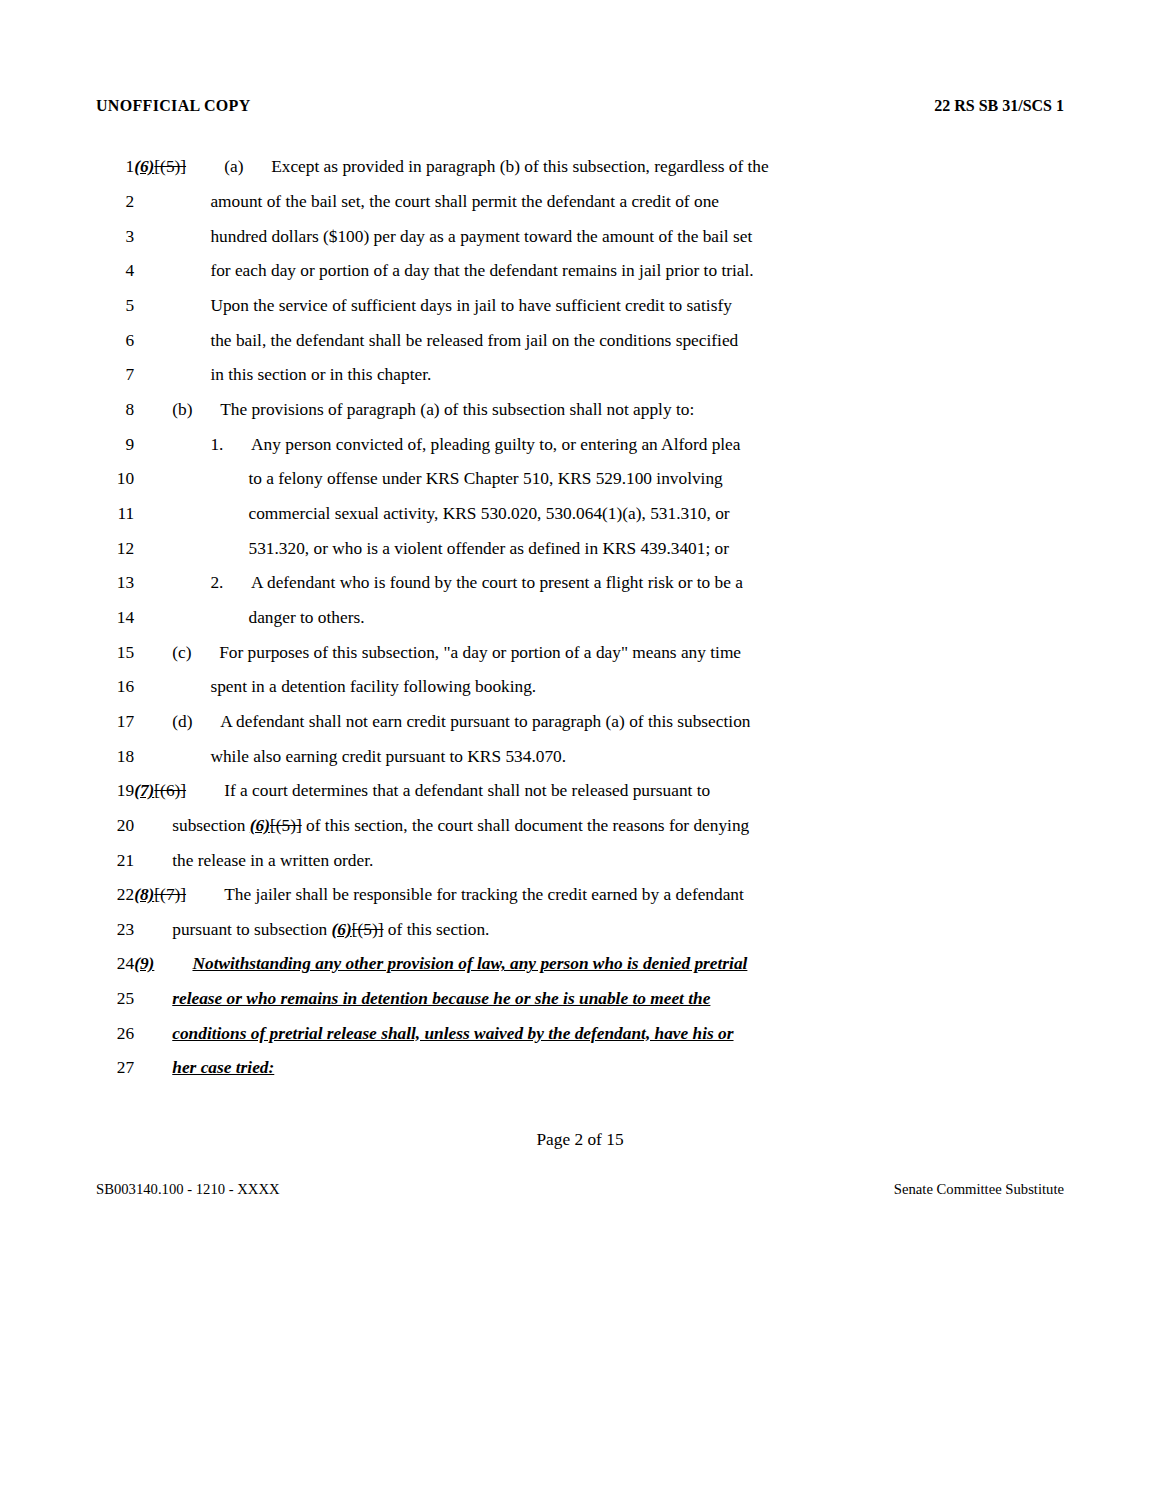UNOFFICIAL COPY
22 RS SB 31/SCS 1
| 1 | (6) [(5)] (a) Except as provided in paragraph (b) of this subsection, regardless of the |
| 2 | amount of the bail set, the court shall permit the defendant a credit of one |
| 3 | hundred dollars ($100) per day as a payment toward the amount of the bail set |
| 4 | for each day or portion of a day that the defendant remains in jail prior to trial. |
| 5 | Upon the service of sufficient days in jail to have sufficient credit to satisfy |
| 6 | the bail, the defendant shall be released from jail on the conditions specified |
| 7 | in this section or in this chapter. |
| 8 | (b) The provisions of paragraph (a) of this subsection shall not apply to: |
| 9 | 1. Any person convicted of, pleading guilty to, or entering an Alford plea |
| 10 | to a felony offense under KRS Chapter 510, KRS 529.100 involving |
| 11 | commercial sexual activity, KRS 530.020, 530.064(1)(a), 531.310, or |
| 12 | 531.320, or who is a violent offender as defined in KRS 439.3401; or |
| 13 | 2. A defendant who is found by the court to present a flight risk or to be a |
| 14 | danger to others. |
| 15 | (c) For purposes of this subsection, "a day or portion of a day" means any time |
| 16 | spent in a detention facility following booking. |
| 17 | (d) A defendant shall not earn credit pursuant to paragraph (a) of this subsection |
| 18 | while also earning credit pursuant to KRS 534.070. |
| 19 | (7) [(6)] If a court determines that a defendant shall not be released pursuant to |
| 20 | subsection (6) [(5)] of this section, the court shall document the reasons for denying |
| 21 | the release in a written order. |
| 22 | (8) [(7)] The jailer shall be responsible for tracking the credit earned by a defendant |
| 23 | pursuant to subsection (6) [(5)] of this section. |
| 24 | (9) Notwithstanding any other provision of law, any person who is denied pretrial |
| 25 | release or who remains in detention because he or she is unable to meet the |
| 26 | conditions of pretrial release shall, unless waived by the defendant, have his or |
| 27 | her case tried: |
Page 2 of 15
SB003140.100 - 1210 - XXXX
Senate Committee Substitute